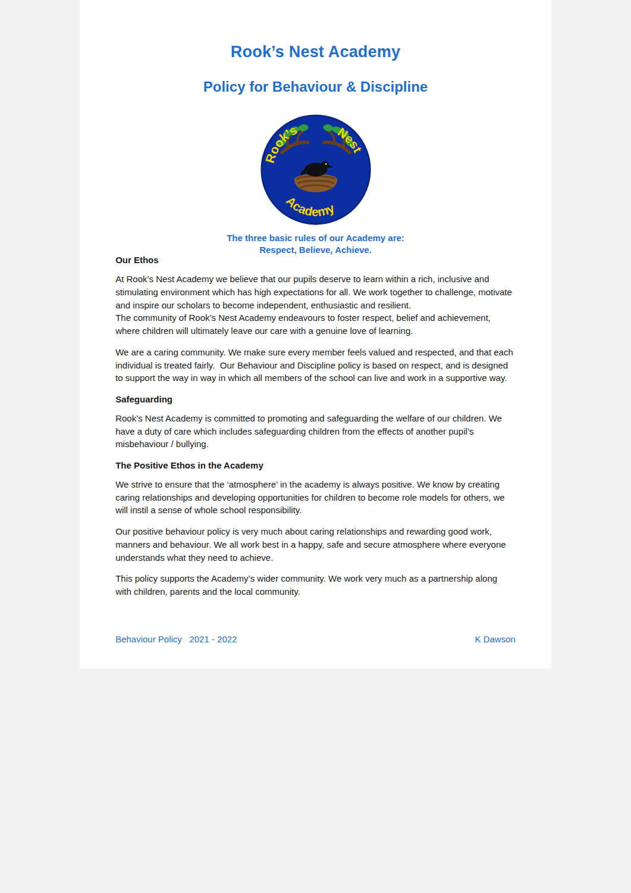Rook’s Nest Academy
Policy for Behaviour & Discipline
Rook’s Nest Academy
The three basic rules of our Academy are:
Respect, Believe, Achieve.
Our Ethos
At Rook’s Nest Academy we believe that our pupils deserve to learn within a rich, inclusive and stimulating environment which has high expectations for all. We work together to challenge, motivate and inspire our scholars to become independent, enthusiastic and resilient.
The community of Rook’s Nest Academy endeavours to foster respect, belief and achievement, where children will ultimately leave our care with a genuine love of learning.
We are a caring community. We make sure every member feels valued and respected, and that each individual is treated fairly. Our Behaviour and Discipline policy is based on respect, and is designed to support the way in way in which all members of the school can live and work in a supportive way.
Safeguarding
Rook’s Nest Academy is committed to promoting and safeguarding the welfare of our children. We have a duty of care which includes safeguarding children from the effects of another pupil’s misbehaviour / bullying.
The Positive Ethos in the Academy
We strive to ensure that the ‘atmosphere’ in the academy is always positive. We know by creating caring relationships and developing opportunities for children to become role models for others, we will instil a sense of whole school responsibility.
Our positive behaviour policy is very much about caring relationships and rewarding good work, manners and behaviour. We all work best in a happy, safe and secure atmosphere where everyone understands what they need to achieve.
This policy supports the Academy’s wider community. We work very much as a partnership along with children, parents and the local community.
Behaviour Policy 2021 - 2022 K Dawson